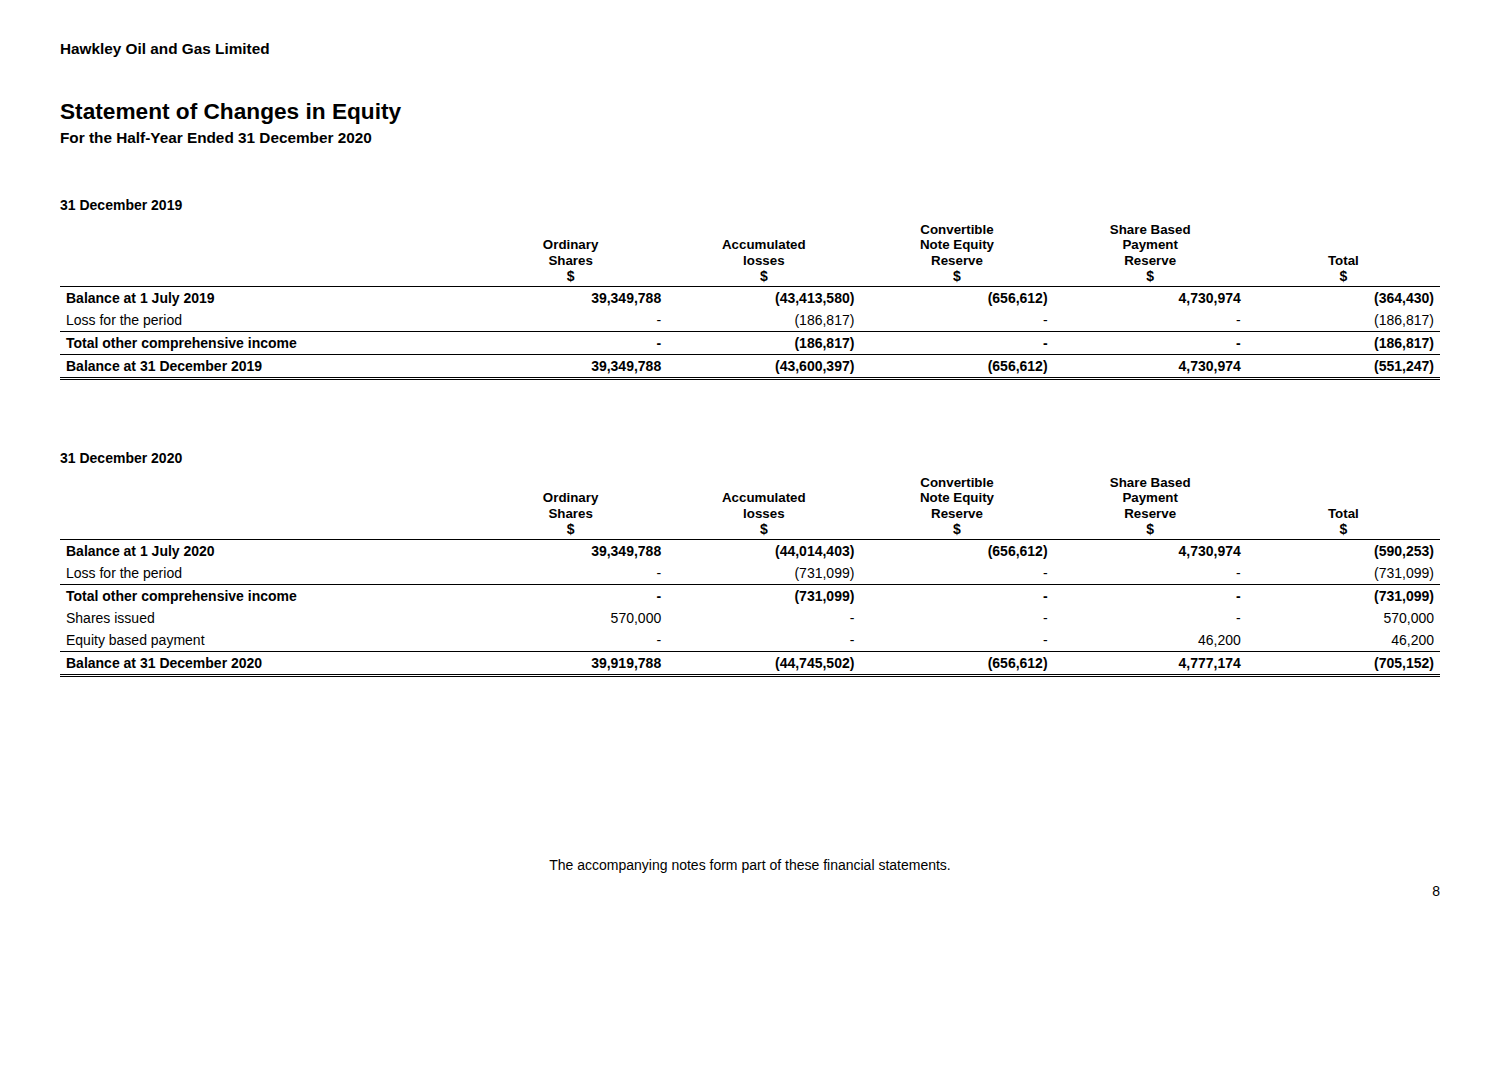Hawkley Oil and Gas Limited
Statement of Changes in Equity
For the Half-Year Ended 31 December 2020
31 December 2019
| | Ordinary Shares | Accumulated losses | Convertible Note Equity Reserve | Share Based Payment Reserve | Total |
| --- | --- | --- | --- | --- | --- |
| | $ | $ | $ | $ | $ |
| Balance at 1 July 2019 | 39,349,788 | (43,413,580) | (656,612) | 4,730,974 | (364,430) |
| Loss for the period | - | (186,817) | - | - | (186,817) |
| Total other comprehensive income | - | (186,817) | - | - | (186,817) |
| Balance at 31 December 2019 | 39,349,788 | (43,600,397) | (656,612) | 4,730,974 | (551,247) |
31 December 2020
| | Ordinary Shares | Accumulated losses | Convertible Note Equity Reserve | Share Based Payment Reserve | Total |
| --- | --- | --- | --- | --- | --- |
| | $ | $ | $ | $ | $ |
| Balance at 1 July 2020 | 39,349,788 | (44,014,403) | (656,612) | 4,730,974 | (590,253) |
| Loss for the period | - | (731,099) | - | - | (731,099) |
| Total other comprehensive income | - | (731,099) | - | - | (731,099) |
| Shares issued | 570,000 | - | - | - | 570,000 |
| Equity based payment | - | - | - | 46,200 | 46,200 |
| Balance at 31 December 2020 | 39,919,788 | (44,745,502) | (656,612) | 4,777,174 | (705,152) |
The accompanying notes form part of these financial statements.
8